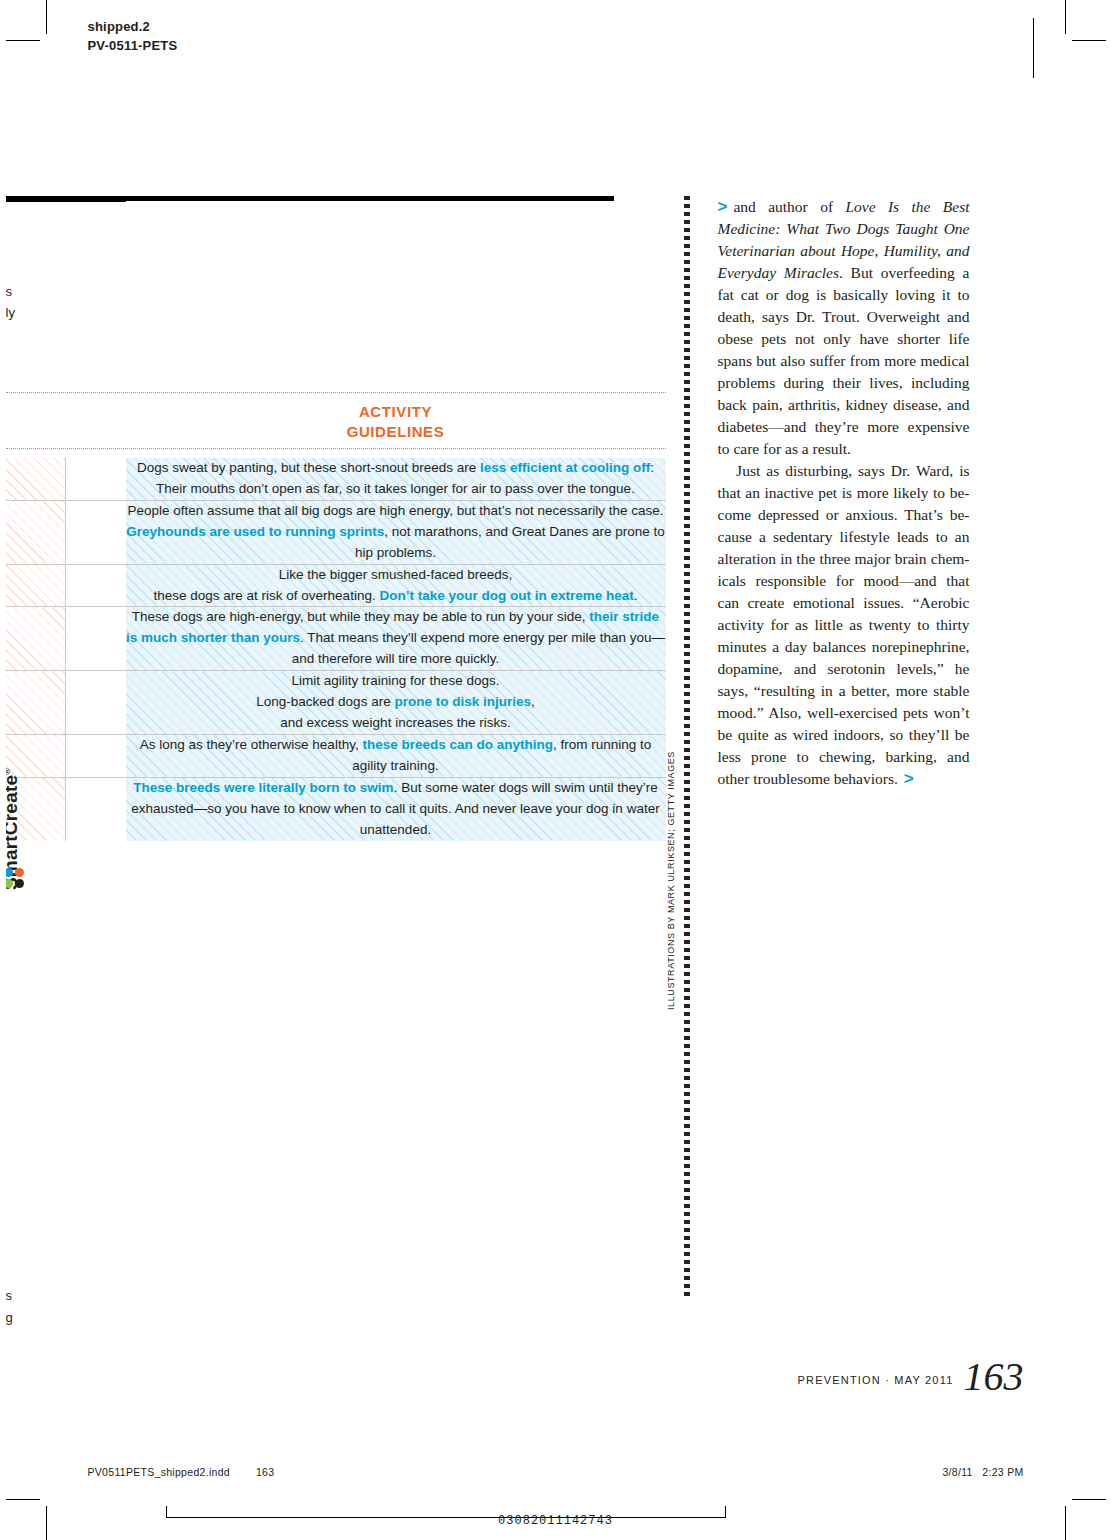shipped.2
PV-0511-PETS
s
ly
ACTIVITY
GUIDELINES
| | | Dogs sweat by panting, but these short-snout breeds are less efficient at cooling off : Their mouths don’t open as far, so it takes longer for air to pass over the tongue. |
| | | People often assume that all big dogs are high energy, but that’s not necessarily the case. Greyhounds are used to running sprints , not marathons, and Great Danes are prone to hip problems. |
| | | Like the bigger smushed-faced breeds, these dogs are at risk of overheating. Don’t take your dog out in extreme heat . |
| | | These dogs are high-energy, but while they may be able to run by your side, their stride is much shorter than yours . That means they’ll expend more energy per mile than you—and therefore will tire more quickly. |
| | | Limit agility training for these dogs. Long-backed dogs are prone to disk injuries , and excess weight increases the risks. |
| | | As long as they’re otherwise healthy, these breeds can do anything , from running to agility training. |
| | | These breeds were literally born to swim . But some water dogs will swim until they’re exhausted—so you have to know when to call it quits. And never leave your dog in water unattended. |
s
g
SmartCreate®
ILLUSTRATIONS BY MARK ULRIKSEN; GETTY IMAGES
>and author of Love Is the Best Medicine: What Two Dogs Taught One Veterinarian about Hope, Humility, and Everyday Miracles. But overfeeding a fat cat or dog is basically loving it to death, says Dr. Trout. Overweight and obese pets not only have shorter life spans but also suffer from more medical problems during their lives, including back pain, arthritis, kidney disease, and diabetes—and they’re more expensive to care for as a result.
Just as disturbing, says Dr. Ward, is that an inactive pet is more likely to become depressed or anxious. That’s because a sedentary lifestyle leads to an alteration in the three major brain chemicals responsible for mood—and that can create emotional issues. “Aerobic activity for as little as twenty to thirty minutes a day balances norepinephrine, dopamine, and serotonin levels,” he says, “resulting in a better, more stable mood.” Also, well-exercised pets won’t be quite as wired indoors, so they’ll be less prone to chewing, barking, and other troublesome behaviors.>
PREVENTION · MAY 2011163
PV0511PETS_shipped2.indd163
3/8/11 2:23 PM
03082011142743